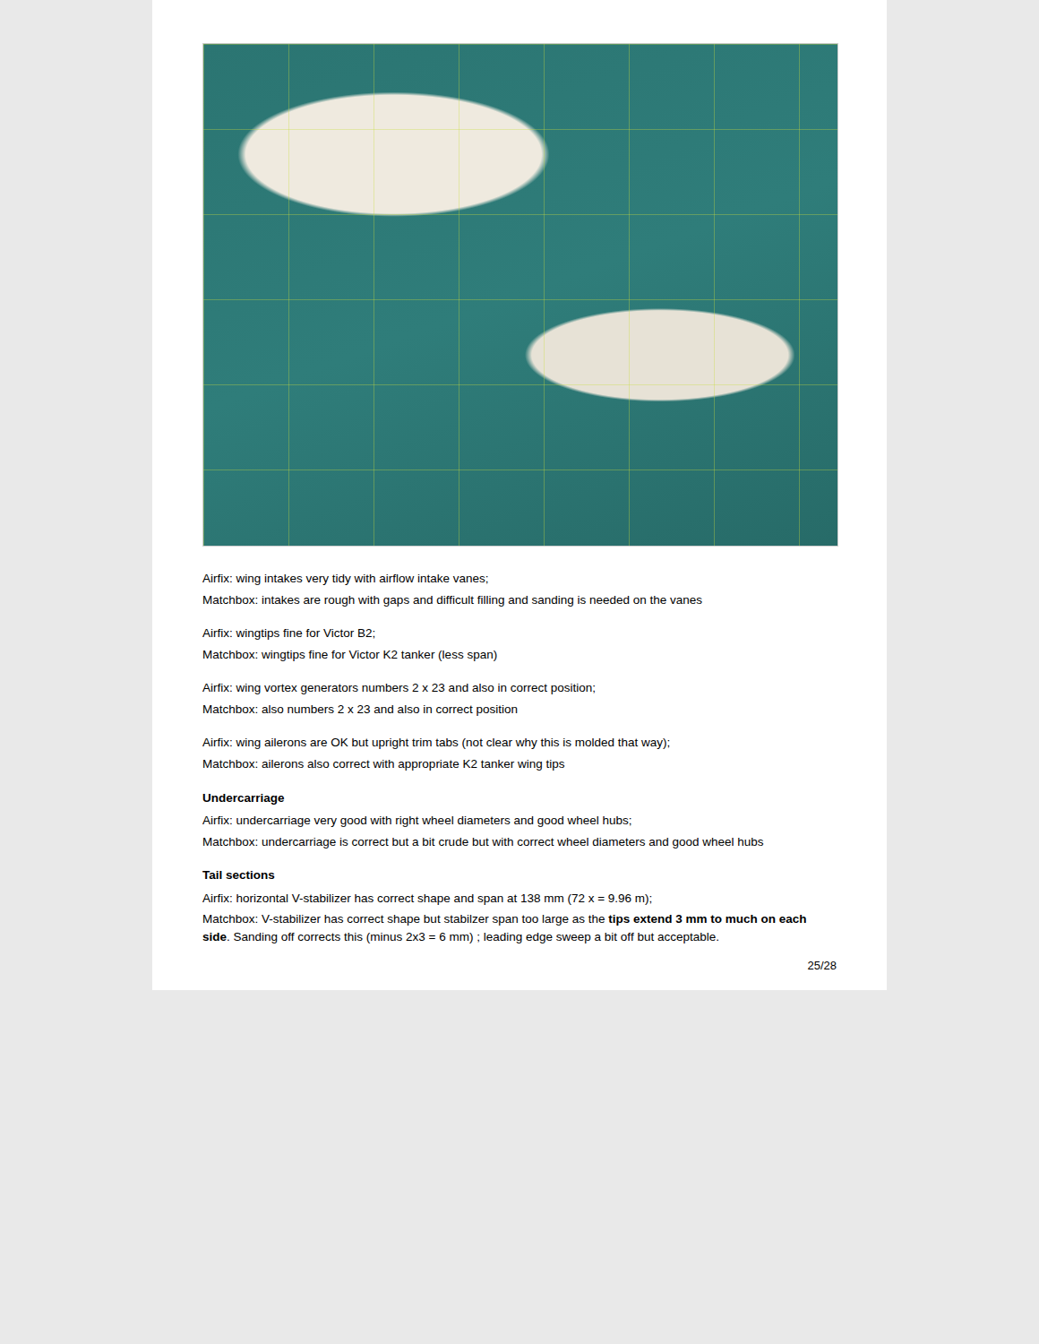Airfix: wing intakes very tidy with airflow intake vanes;
Matchbox: intakes are rough with gaps and difficult filling and sanding is needed on the vanes
Airfix: wingtips fine for Victor B2;
Matchbox: wingtips fine for Victor K2 tanker (less span)
Airfix: wing vortex generators numbers 2 x 23 and also in correct position;
Matchbox: also numbers 2 x 23 and also in correct position
Airfix: wing ailerons are OK but upright trim tabs (not clear why this is molded that way);
Matchbox: ailerons also correct with appropriate K2 tanker wing tips
Undercarriage
Airfix: undercarriage very good with right wheel diameters and good wheel hubs;
Matchbox: undercarriage is correct but a bit crude but with correct wheel diameters and good wheel hubs
Tail sections
Airfix: horizontal V-stabilizer has correct shape and span at 138 mm (72 x = 9.96 m);
Matchbox: V-stabilizer has correct shape but stabilzer span too large as the tips extend 3 mm to much on each side. Sanding off corrects this (minus 2x3 = 6 mm) ; leading edge sweep a bit off but acceptable.
25/28